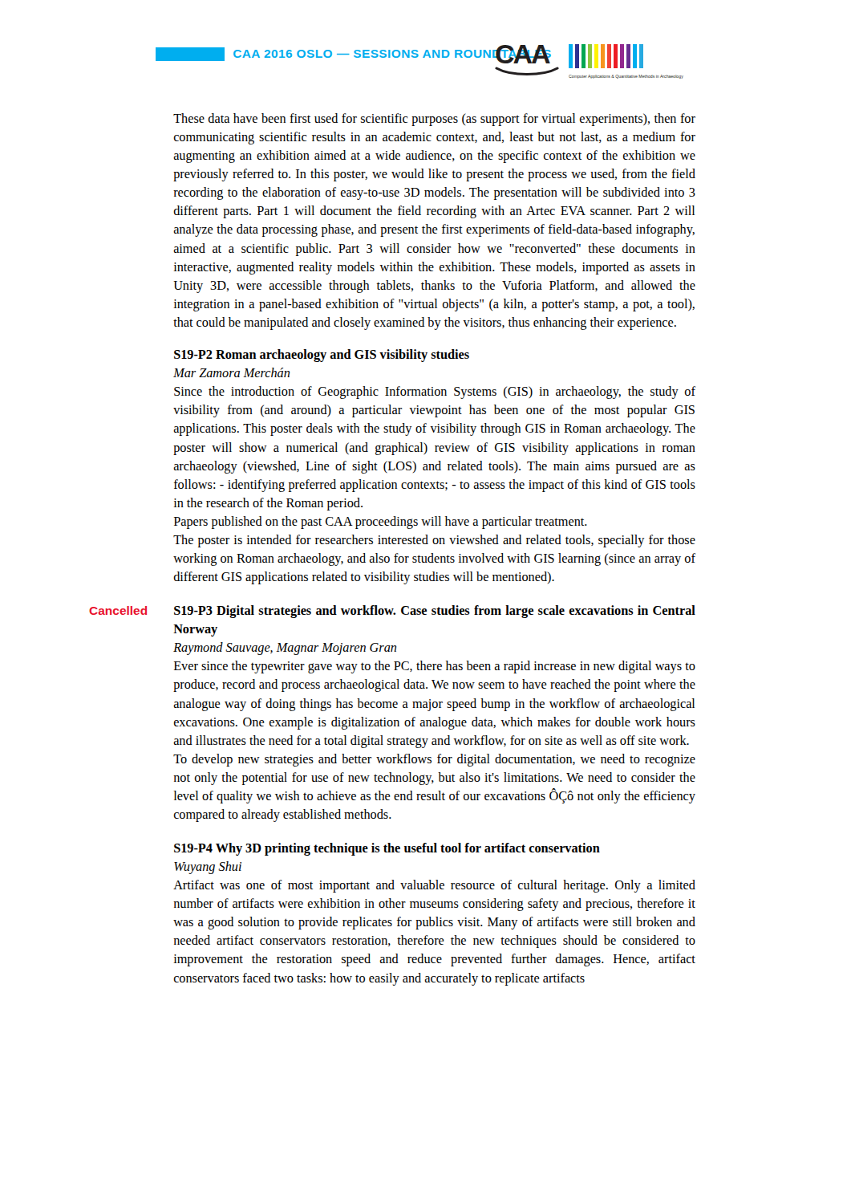CAA 2016 OSLO — SESSIONS AND ROUNDTABLES
CAA Computer Applications & Quantitative Methods in Archaeology
These data have been first used for scientific purposes (as support for virtual experiments), then for communicating scientific results in an academic context, and, least but not last, as a medium for augmenting an exhibition aimed at a wide audience, on the specific context of the exhibition we previously referred to. In this poster, we would like to present the process we used, from the field recording to the elaboration of easy-to-use 3D models. The presentation will be subdivided into 3 different parts. Part 1 will document the field recording with an Artec EVA scanner. Part 2 will analyze the data processing phase, and present the first experiments of field-data-based infography, aimed at a scientific public. Part 3 will consider how we "reconverted" these documents in interactive, augmented reality models within the exhibition. These models, imported as assets in Unity 3D, were accessible through tablets, thanks to the Vuforia Platform, and allowed the integration in a panel-based exhibition of "virtual objects" (a kiln, a potter's stamp, a pot, a tool), that could be manipulated and closely examined by the visitors, thus enhancing their experience.
S19-P2 Roman archaeology and GIS visibility studies
Mar Zamora Merchán
Since the introduction of Geographic Information Systems (GIS) in archaeology, the study of visibility from (and around) a particular viewpoint has been one of the most popular GIS applications. This poster deals with the study of visibility through GIS in Roman archaeology. The poster will show a numerical (and graphical) review of GIS visibility applications in roman archaeology (viewshed, Line of sight (LOS) and related tools). The main aims pursued are as follows: - identifying preferred application contexts; - to assess the impact of this kind of GIS tools in the research of the Roman period.
Papers published on the past CAA proceedings will have a particular treatment.
The poster is intended for researchers interested on viewshed and related tools, specially for those working on Roman archaeology, and also for students involved with GIS learning (since an array of different GIS applications related to visibility studies will be mentioned).
Cancelled
S19-P3 Digital strategies and workflow. Case studies from large scale excavations in Central Norway
Raymond Sauvage, Magnar Mojaren Gran
Ever since the typewriter gave way to the PC, there has been a rapid increase in new digital ways to produce, record and process archaeological data. We now seem to have reached the point where the analogue way of doing things has become a major speed bump in the workflow of archaeological excavations. One example is digitalization of analogue data, which makes for double work hours and illustrates the need for a total digital strategy and workflow, for on site as well as off site work.
To develop new strategies and better workflows for digital documentation, we need to recognize not only the potential for use of new technology, but also it's limitations. We need to consider the level of quality we wish to achieve as the end result of our excavations ÔÇô not only the efficiency compared to already established methods.
S19-P4 Why 3D printing technique is the useful tool for artifact conservation
Wuyang Shui
Artifact was one of most important and valuable resource of cultural heritage. Only a limited number of artifacts were exhibition in other museums considering safety and precious, therefore it was a good solution to provide replicates for publics visit. Many of artifacts were still broken and needed artifact conservators restoration, therefore the new techniques should be considered to improvement the restoration speed and reduce prevented further damages. Hence, artifact conservators faced two tasks: how to easily and accurately to replicate artifacts